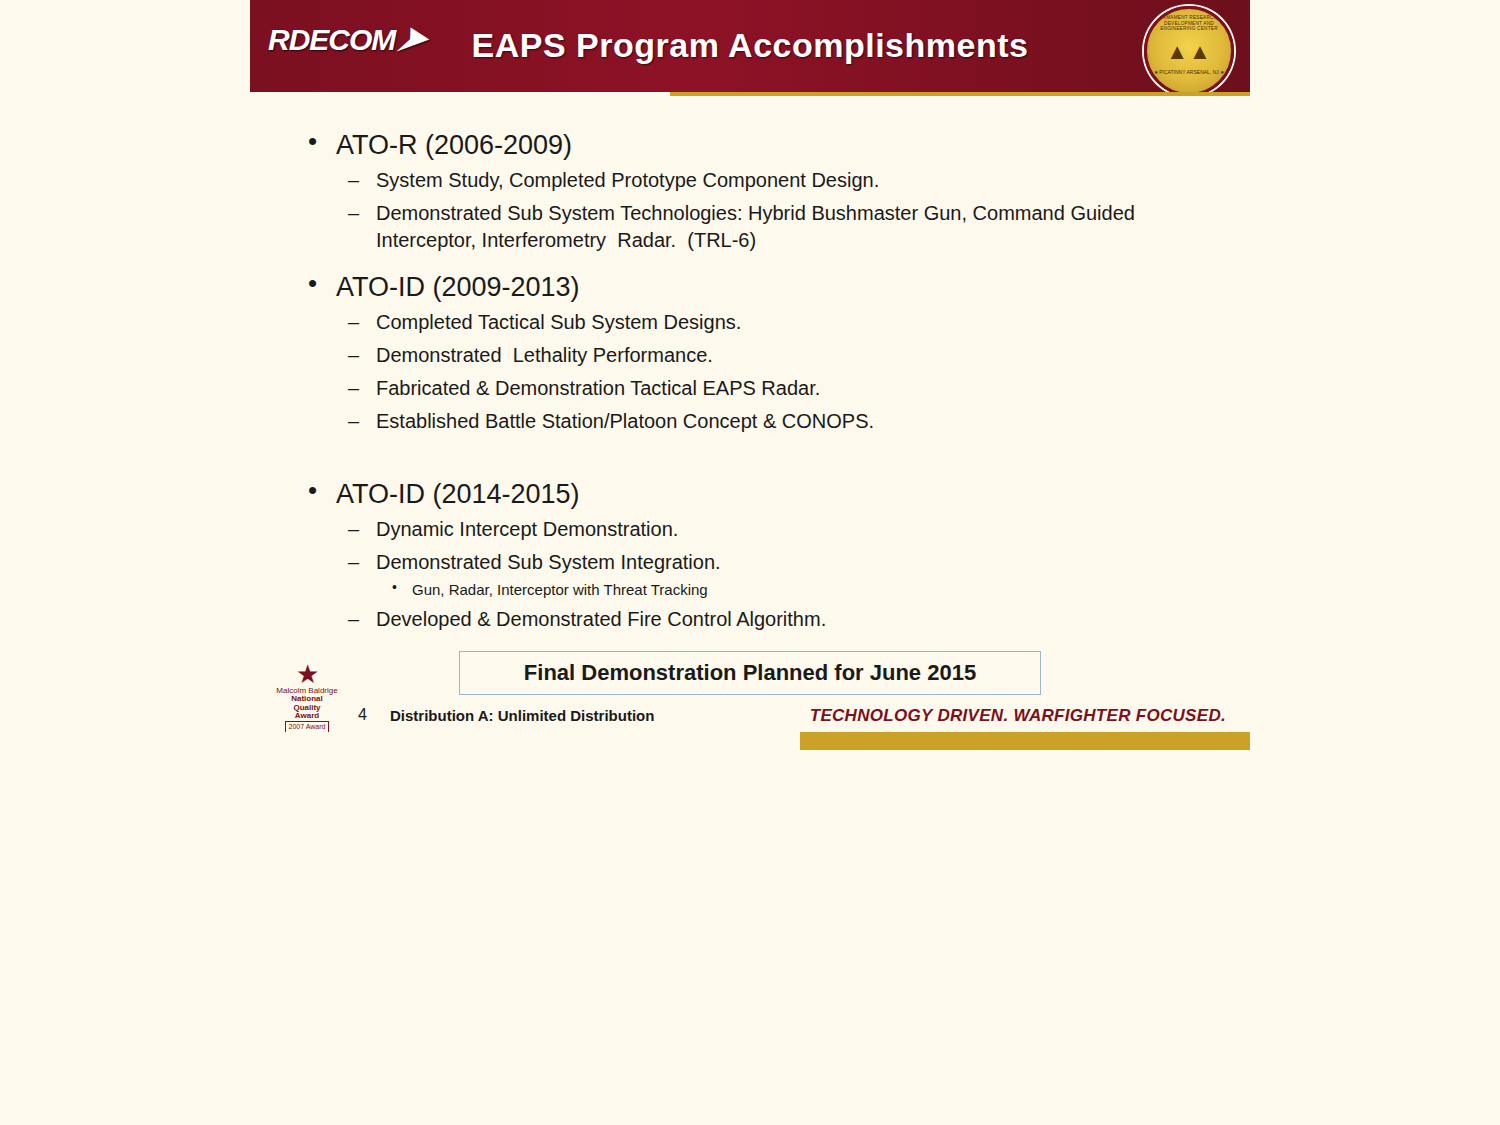RDECOM➤
EAPS Program Accomplishments
ARMAMENT RESEARCH, DEVELOPMENT AND ENGINEERING CENTER ▲▲ ★ PICATINNY ARSENAL, NJ ★
ATO-R (2006-2009)
System Study, Completed Prototype Component Design.
Demonstrated Sub System Technologies: Hybrid Bushmaster Gun, Command Guided Interceptor, Interferometry Radar. (TRL-6)
ATO-ID (2009-2013)
Completed Tactical Sub System Designs.
Demonstrated Lethality Performance.
Fabricated & Demonstration Tactical EAPS Radar.
Established Battle Station/Platoon Concept & CONOPS.
ATO-ID (2014-2015)
Dynamic Intercept Demonstration.
Demonstrated Sub System Integration.
Gun, Radar, Interceptor with Threat Tracking
Developed & Demonstrated Fire Control Algorithm.
Final Demonstration Planned for June 2015
★ Malcolm Baldrige
National
Quality
Award 2007 Award
Recipient
4
Distribution A: Unlimited Distribution
TECHNOLOGY DRIVEN. WARFIGHTER FOCUSED.